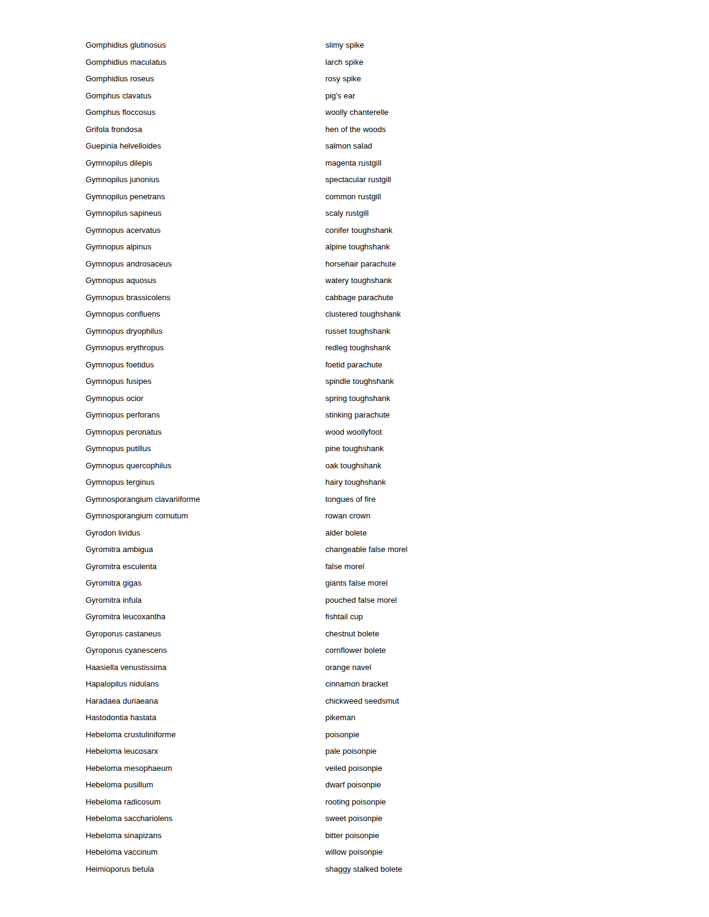| Gomphidius glutinosus | slimy spike |
| Gomphidius maculatus | larch spike |
| Gomphidius roseus | rosy spike |
| Gomphus clavatus | pig's ear |
| Gomphus floccosus | woolly chanterelle |
| Grifola frondosa | hen of the woods |
| Guepinia helvelloides | salmon salad |
| Gymnopilus dilepis | magenta rustgill |
| Gymnopilus junonius | spectacular rustgill |
| Gymnopilus penetrans | common rustgill |
| Gymnopilus sapineus | scaly rustgill |
| Gymnopus acervatus | conifer toughshank |
| Gymnopus alpinus | alpine toughshank |
| Gymnopus androsaceus | horsehair parachute |
| Gymnopus aquosus | watery toughshank |
| Gymnopus brassicolens | cabbage parachute |
| Gymnopus confluens | clustered toughshank |
| Gymnopus dryophilus | russet toughshank |
| Gymnopus erythropus | redleg toughshank |
| Gymnopus foetidus | foetid parachute |
| Gymnopus fusipes | spindle toughshank |
| Gymnopus ocior | spring toughshank |
| Gymnopus perforans | stinking parachute |
| Gymnopus peronatus | wood woollyfoot |
| Gymnopus putillus | pine toughshank |
| Gymnopus quercophilus | oak toughshank |
| Gymnopus terginus | hairy toughshank |
| Gymnosporangium clavariiforme | tongues of fire |
| Gymnosporangium cornutum | rowan crown |
| Gyrodon lividus | alder bolete |
| Gyromitra ambigua | changeable false morel |
| Gyromitra esculenta | false morel |
| Gyromitra gigas | giants false morel |
| Gyromitra infula | pouched false morel |
| Gyromitra leucoxantha | fishtail cup |
| Gyroporus castaneus | chestnut bolete |
| Gyroporus cyanescens | cornflower bolete |
| Haasiella venustissima | orange navel |
| Hapalopilus nidulans | cinnamon bracket |
| Haradaea duriaeana | chickweed seedsmut |
| Hastodontia hastata | pikeman |
| Hebeloma crustuliniforme | poisonpie |
| Hebeloma leucosarx | pale poisonpie |
| Hebeloma mesophaeum | veiled poisonpie |
| Hebeloma pusillum | dwarf poisonpie |
| Hebeloma radicosum | rooting poisonpie |
| Hebeloma sacchariolens | sweet poisonpie |
| Hebeloma sinapizans | bitter poisonpie |
| Hebeloma vaccinum | willow poisonpie |
| Heimioporus betula | shaggy stalked bolete |